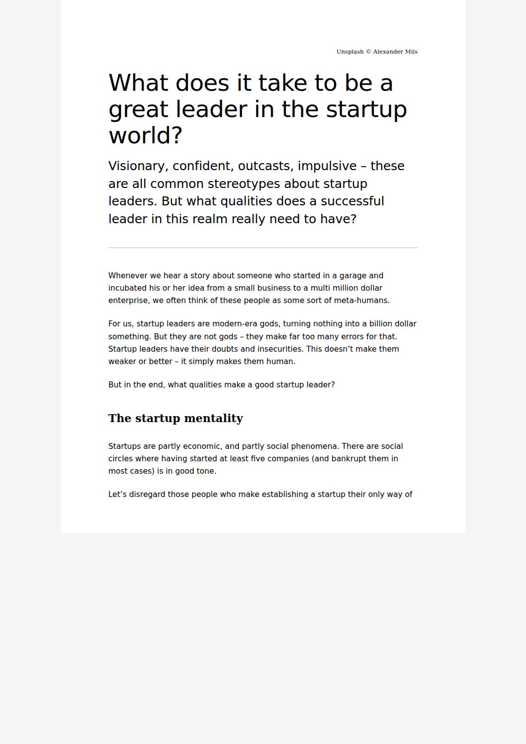Unsplash © Alexander Mils
What does it take to be a great leader in the startup world?
Visionary, confident, outcasts, impulsive – these are all common stereotypes about startup leaders. But what qualities does a successful leader in this realm really need to have?
Whenever we hear a story about someone who started in a garage and incubated his or her idea from a small business to a multi million dollar enterprise, we often think of these people as some sort of meta-humans.
For us, startup leaders are modern-era gods, turning nothing into a billion dollar something. But they are not gods – they make far too many errors for that. Startup leaders have their doubts and insecurities. This doesn’t make them weaker or better – it simply makes them human.
But in the end, what qualities make a good startup leader?
The startup mentality
Startups are partly economic, and partly social phenomena. There are social circles where having started at least five companies (and bankrupt them in most cases) is in good tone.
Let’s disregard those people who make establishing a startup their only way of